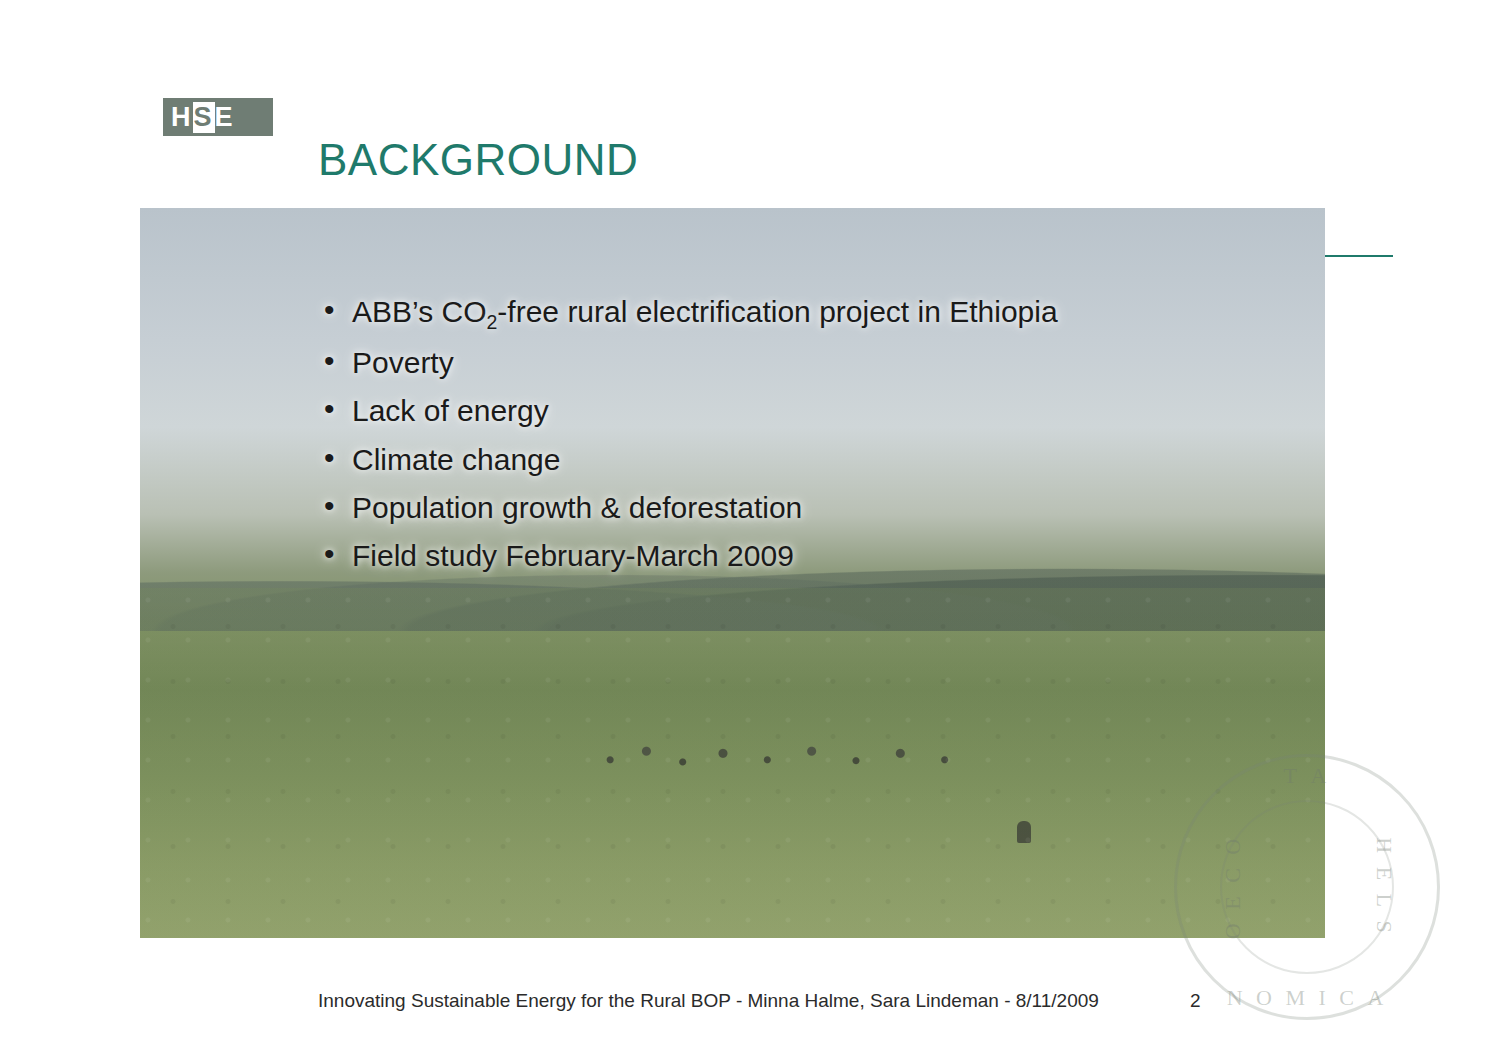HSE
BACKGROUND
ABB’s CO2-free rural electrification project in Ethiopia
Poverty
Lack of energy
Climate change
Population growth & deforestation
Field study February-March 2009
T A H E L S N O M I C A O E C O
Innovating Sustainable Energy for the Rural BOP - Minna Halme, Sara Lindeman - 8/11/2009
2